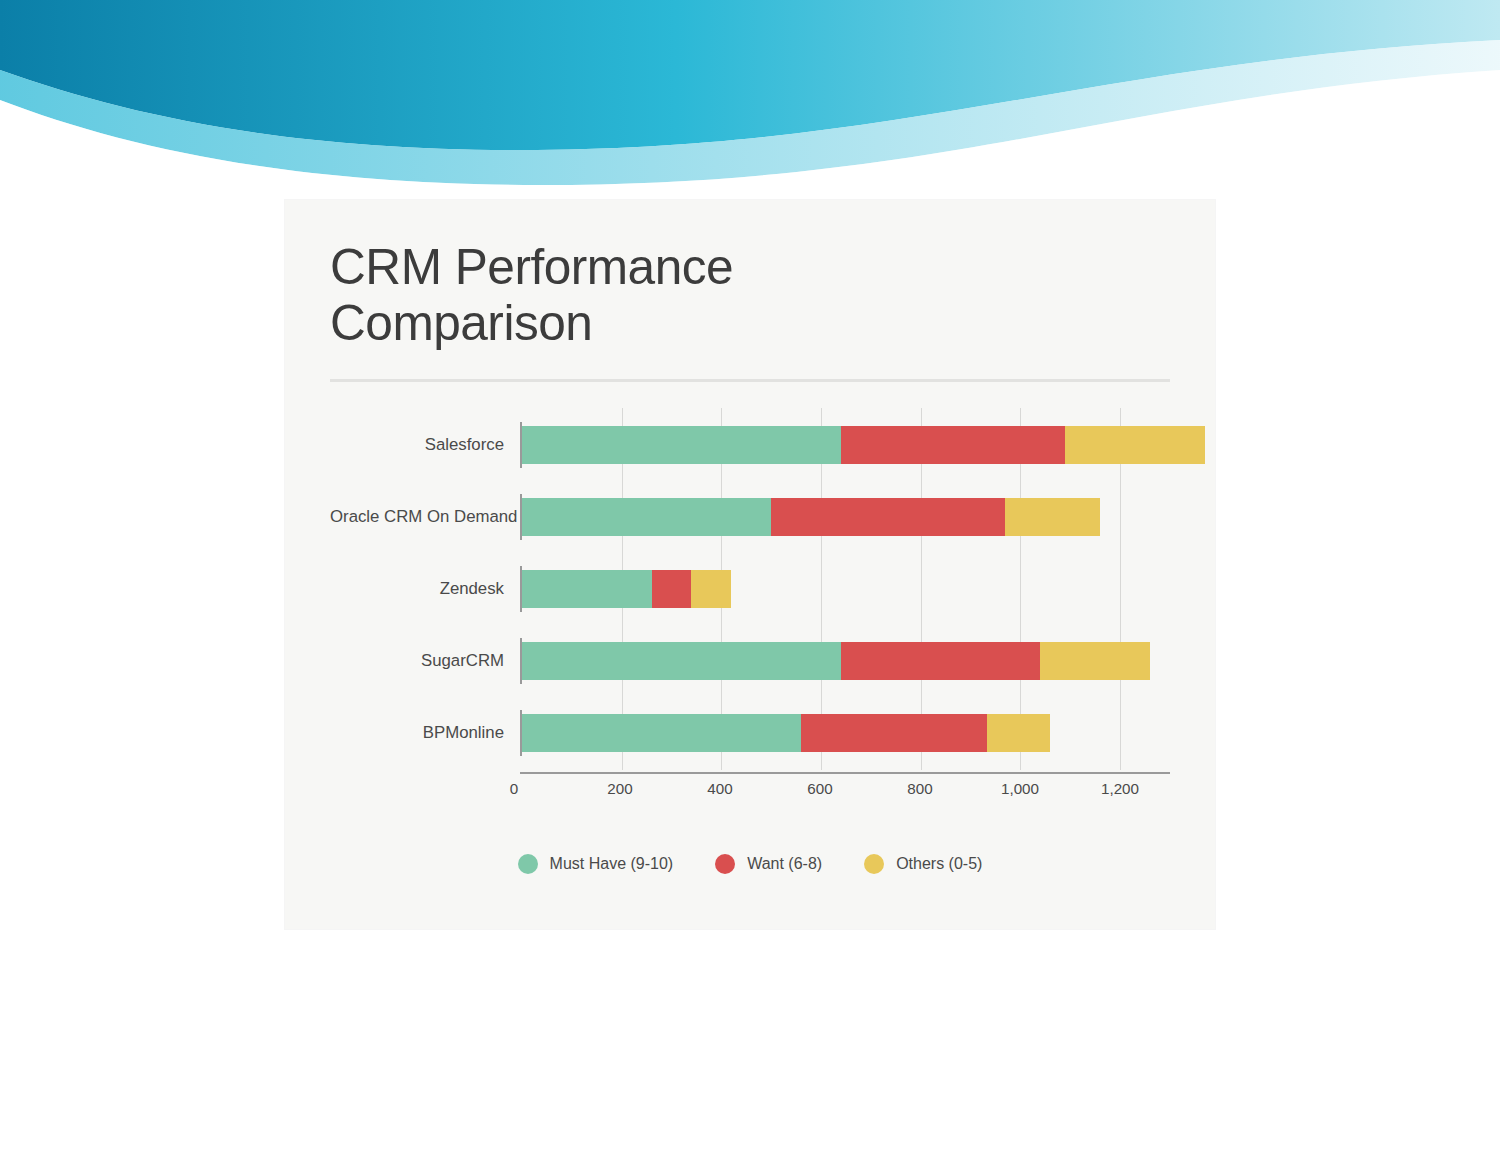CRM Performance
Comparison
Salesforce
Oracle CRM On Demand
Zendesk
SugarCRM
BPMonline
0 200 400 600 800 1,000 1,200
Must Have (9-10)
Want (6-8)
Others (0-5)